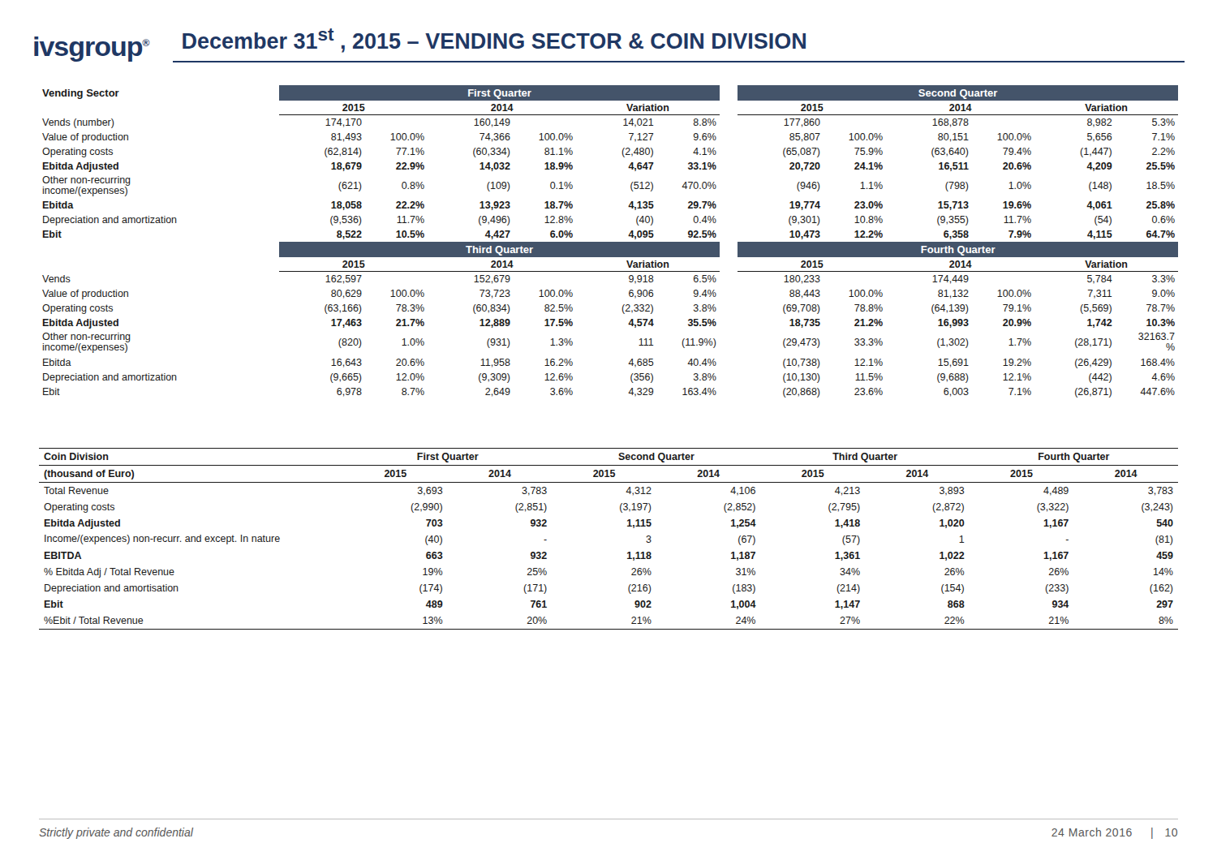ivs group®
December 31st , 2015 – VENDING SECTOR & COIN DIVISION
| Vending Sector | First Quarter | | Second Quarter |
| | 2015 | 2014 | Variation | | 2015 | 2014 | Variation |
| Vends (number) | 174,170 | | 160,149 | | 14,021 | 8.8% | | 177,860 | | 168,878 | | 8,982 | 5.3% |
| Value of production | 81,493 | 100.0% | 74,366 | 100.0% | 7,127 | 9.6% | | 85,807 | 100.0% | 80,151 | 100.0% | 5,656 | 7.1% |
| Operating costs | (62,814) | 77.1% | (60,334) | 81.1% | (2,480) | 4.1% | | (65,087) | 75.9% | (63,640) | 79.4% | (1,447) | 2.2% |
| Ebitda Adjusted | 18,679 | 22.9% | 14,032 | 18.9% | 4,647 | 33.1% | | 20,720 | 24.1% | 16,511 | 20.6% | 4,209 | 25.5% |
| Other non-recurring income/(expenses) | (621) | 0.8% | (109) | 0.1% | (512) | 470.0% | | (946) | 1.1% | (798) | 1.0% | (148) | 18.5% |
| Ebitda | 18,058 | 22.2% | 13,923 | 18.7% | 4,135 | 29.7% | | 19,774 | 23.0% | 15,713 | 19.6% | 4,061 | 25.8% |
| Depreciation and amortization | (9,536) | 11.7% | (9,496) | 12.8% | (40) | 0.4% | | (9,301) | 10.8% | (9,355) | 11.7% | (54) | 0.6% |
| Ebit | 8,522 | 10.5% | 4,427 | 6.0% | 4,095 | 92.5% | | 10,473 | 12.2% | 6,358 | 7.9% | 4,115 | 64.7% |
| | Third Quarter | | Fourth Quarter |
| | 2015 | 2014 | Variation | | 2015 | 2014 | Variation |
| Vends | 162,597 | | 152,679 | | 9,918 | 6.5% | | 180,233 | | 174,449 | | 5,784 | 3.3% |
| Value of production | 80,629 | 100.0% | 73,723 | 100.0% | 6,906 | 9.4% | | 88,443 | 100.0% | 81,132 | 100.0% | 7,311 | 9.0% |
| Operating costs | (63,166) | 78.3% | (60,834) | 82.5% | (2,332) | 3.8% | | (69,708) | 78.8% | (64,139) | 79.1% | (5,569) | 78.7% |
| Ebitda Adjusted | 17,463 | 21.7% | 12,889 | 17.5% | 4,574 | 35.5% | | 18,735 | 21.2% | 16,993 | 20.9% | 1,742 | 10.3% |
| Other non-recurring income/(expenses) | (820) | 1.0% | (931) | 1.3% | 111 | (11.9%) | | (29,473) | 33.3% | (1,302) | 1.7% | (28,171) | 32163.7 % |
| Ebitda | 16,643 | 20.6% | 11,958 | 16.2% | 4,685 | 40.4% | | (10,738) | 12.1% | 15,691 | 19.2% | (26,429) | 168.4% |
| Depreciation and amortization | (9,665) | 12.0% | (9,309) | 12.6% | (356) | 3.8% | | (10,130) | 11.5% | (9,688) | 12.1% | (442) | 4.6% |
| Ebit | 6,978 | 8.7% | 2,649 | 3.6% | 4,329 | 163.4% | | (20,868) | 23.6% | 6,003 | 7.1% | (26,871) | 447.6% |
| Coin Division | First Quarter | Second Quarter | Third Quarter | Fourth Quarter |
| (thousand of Euro) | 2015 | 2014 | 2015 | 2014 | 2015 | 2014 | 2015 | 2014 |
| Total Revenue | 3,693 | 3,783 | 4,312 | 4,106 | 4,213 | 3,893 | 4,489 | 3,783 |
| Operating costs | (2,990) | (2,851) | (3,197) | (2,852) | (2,795) | (2,872) | (3,322) | (3,243) |
| Ebitda Adjusted | 703 | 932 | 1,115 | 1,254 | 1,418 | 1,020 | 1,167 | 540 |
| Income/(expences) non-recurr. and except. In nature | (40) | - | 3 | (67) | (57) | 1 | - | (81) |
| EBITDA | 663 | 932 | 1,118 | 1,187 | 1,361 | 1,022 | 1,167 | 459 |
| % Ebitda Adj / Total Revenue | 19% | 25% | 26% | 31% | 34% | 26% | 26% | 14% |
| Depreciation and amortisation | (174) | (171) | (216) | (183) | (214) | (154) | (233) | (162) |
| Ebit | 489 | 761 | 902 | 1,004 | 1,147 | 868 | 934 | 297 |
| %Ebit / Total Revenue | 13% | 20% | 21% | 24% | 27% | 22% | 21% | 8% |
Strictly private and confidential
24 March 2016 | 10